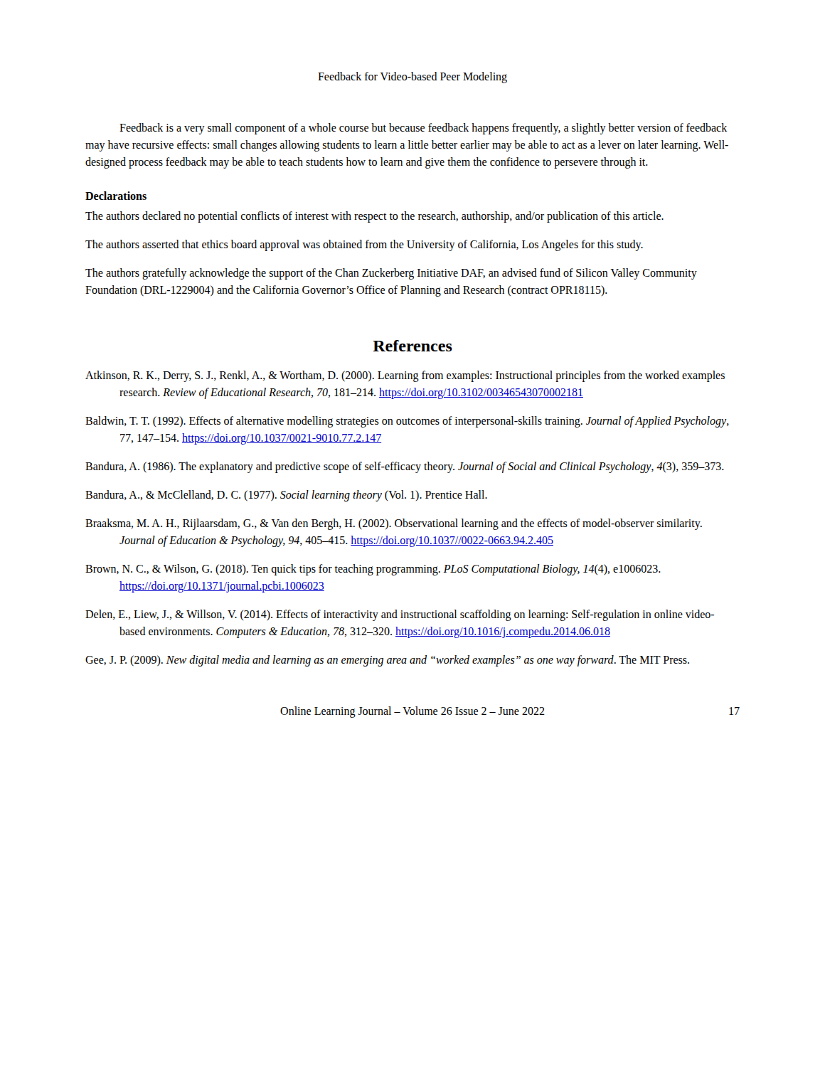Feedback for Video-based Peer Modeling
Feedback is a very small component of a whole course but because feedback happens frequently, a slightly better version of feedback may have recursive effects: small changes allowing students to learn a little better earlier may be able to act as a lever on later learning. Well-designed process feedback may be able to teach students how to learn and give them the confidence to persevere through it.
Declarations
The authors declared no potential conflicts of interest with respect to the research, authorship, and/or publication of this article.
The authors asserted that ethics board approval was obtained from the University of California, Los Angeles for this study.
The authors gratefully acknowledge the support of the Chan Zuckerberg Initiative DAF, an advised fund of Silicon Valley Community Foundation (DRL-1229004) and the California Governor’s Office of Planning and Research (contract OPR18115).
References
Atkinson, R. K., Derry, S. J., Renkl, A., & Wortham, D. (2000). Learning from examples: Instructional principles from the worked examples research. Review of Educational Research, 70, 181–214. https://doi.org/10.3102/00346543070002181
Baldwin, T. T. (1992). Effects of alternative modelling strategies on outcomes of interpersonal-skills training. Journal of Applied Psychology, 77, 147–154. https://doi.org/10.1037/0021-9010.77.2.147
Bandura, A. (1986). The explanatory and predictive scope of self-efficacy theory. Journal of Social and Clinical Psychology, 4(3), 359–373.
Bandura, A., & McClelland, D. C. (1977). Social learning theory (Vol. 1). Prentice Hall.
Braaksma, M. A. H., Rijlaarsdam, G., & Van den Bergh, H. (2002). Observational learning and the effects of model-observer similarity. Journal of Education & Psychology, 94, 405–415. https://doi.org/10.1037//0022-0663.94.2.405
Brown, N. C., & Wilson, G. (2018). Ten quick tips for teaching programming. PLoS Computational Biology, 14(4), e1006023. https://doi.org/10.1371/journal.pcbi.1006023
Delen, E., Liew, J., & Willson, V. (2014). Effects of interactivity and instructional scaffolding on learning: Self-regulation in online video-based environments. Computers & Education, 78, 312–320. https://doi.org/10.1016/j.compedu.2014.06.018
Gee, J. P. (2009). New digital media and learning as an emerging area and “worked examples” as one way forward. The MIT Press.
Online Learning Journal – Volume 26 Issue 2 – June 2022 17